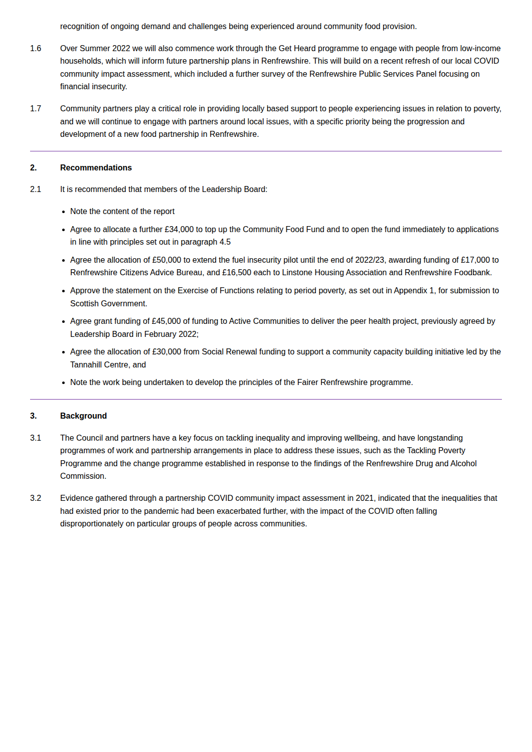recognition of ongoing demand and challenges being experienced around community food provision.
1.6
Over Summer 2022 we will also commence work through the Get Heard programme to engage with people from low-income households, which will inform future partnership plans in Renfrewshire. This will build on a recent refresh of our local COVID community impact assessment, which included a further survey of the Renfrewshire Public Services Panel focusing on financial insecurity.
1.7
Community partners play a critical role in providing locally based support to people experiencing issues in relation to poverty, and we will continue to engage with partners around local issues, with a specific priority being the progression and development of a new food partnership in Renfrewshire.
2.
Recommendations
2.1
It is recommended that members of the Leadership Board:
Note the content of the report
Agree to allocate a further £34,000 to top up the Community Food Fund and to open the fund immediately to applications in line with principles set out in paragraph 4.5
Agree the allocation of £50,000 to extend the fuel insecurity pilot until the end of 2022/23, awarding funding of £17,000 to Renfrewshire Citizens Advice Bureau, and £16,500 each to Linstone Housing Association and Renfrewshire Foodbank.
Approve the statement on the Exercise of Functions relating to period poverty, as set out in Appendix 1, for submission to Scottish Government.
Agree grant funding of £45,000 of funding to Active Communities to deliver the peer health project, previously agreed by Leadership Board in February 2022;
Agree the allocation of £30,000 from Social Renewal funding to support a community capacity building initiative led by the Tannahill Centre, and
Note the work being undertaken to develop the principles of the Fairer Renfrewshire programme.
3.
Background
3.1
The Council and partners have a key focus on tackling inequality and improving wellbeing, and have longstanding programmes of work and partnership arrangements in place to address these issues, such as the Tackling Poverty Programme and the change programme established in response to the findings of the Renfrewshire Drug and Alcohol Commission.
3.2
Evidence gathered through a partnership COVID community impact assessment in 2021, indicated that the inequalities that had existed prior to the pandemic had been exacerbated further, with the impact of the COVID often falling disproportionately on particular groups of people across communities.